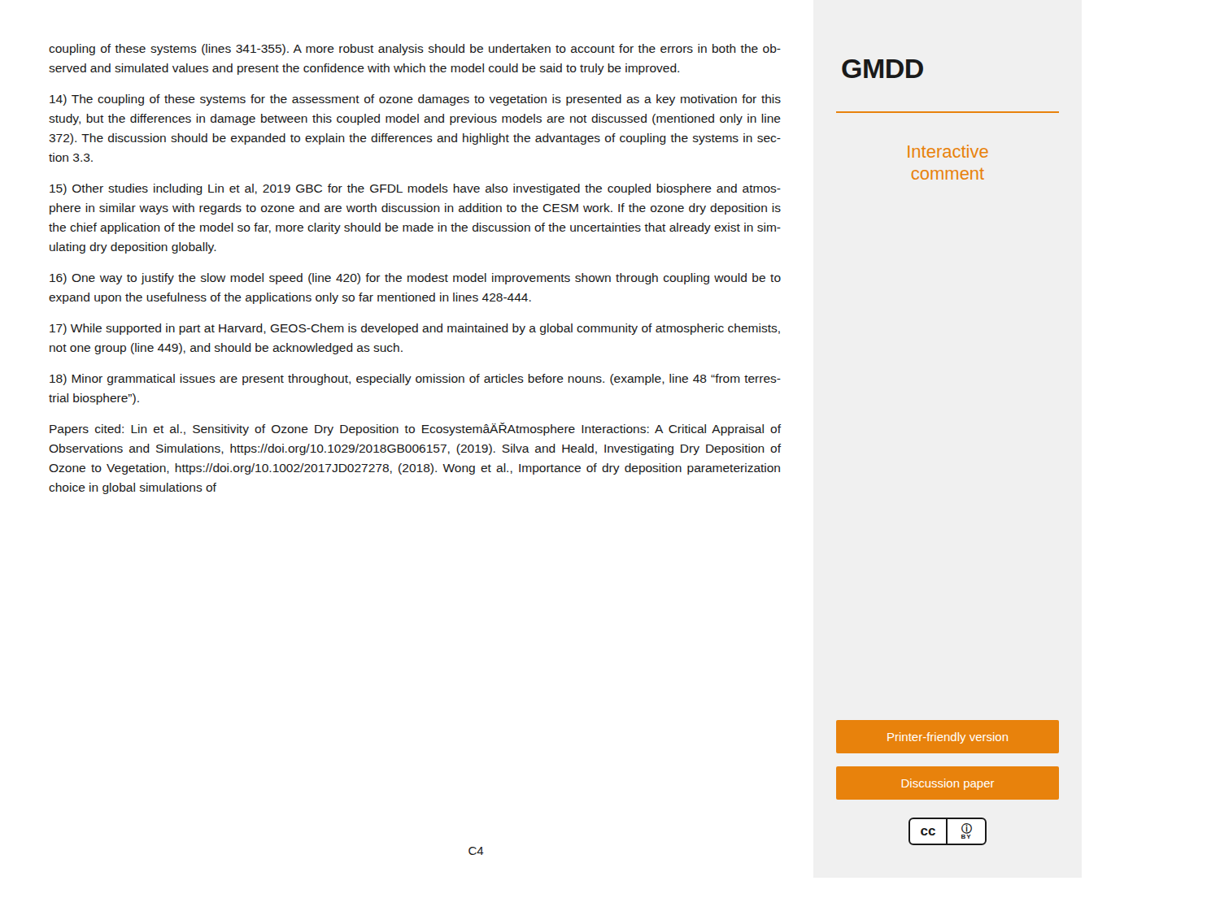coupling of these systems (lines 341-355). A more robust analysis should be undertaken to account for the errors in both the observed and simulated values and present the confidence with which the model could be said to truly be improved.
14) The coupling of these systems for the assessment of ozone damages to vegetation is presented as a key motivation for this study, but the differences in damage between this coupled model and previous models are not discussed (mentioned only in line 372). The discussion should be expanded to explain the differences and highlight the advantages of coupling the systems in section 3.3.
15) Other studies including Lin et al, 2019 GBC for the GFDL models have also investigated the coupled biosphere and atmosphere in similar ways with regards to ozone and are worth discussion in addition to the CESM work. If the ozone dry deposition is the chief application of the model so far, more clarity should be made in the discussion of the uncertainties that already exist in simulating dry deposition globally.
16) One way to justify the slow model speed (line 420) for the modest model improvements shown through coupling would be to expand upon the usefulness of the applications only so far mentioned in lines 428-444.
17) While supported in part at Harvard, GEOS-Chem is developed and maintained by a global community of atmospheric chemists, not one group (line 449), and should be acknowledged as such.
18) Minor grammatical issues are present throughout, especially omission of articles before nouns. (example, line 48 “from terrestrial biosphere”).
Papers cited: Lin et al., Sensitivity of Ozone Dry Deposition to EcosystemâÄŘAtmosphere Interactions: A Critical Appraisal of Observations and Simulations, https://doi.org/10.1029/2018GB006157, (2019). Silva and Heald, Investigating Dry Deposition of Ozone to Vegetation, https://doi.org/10.1002/2017JD027278, (2018). Wong et al., Importance of dry deposition parameterization choice in global simulations of
GMDD
Interactive
comment
Printer-friendly version Discussion paper
cc
ⓘ BY
C4